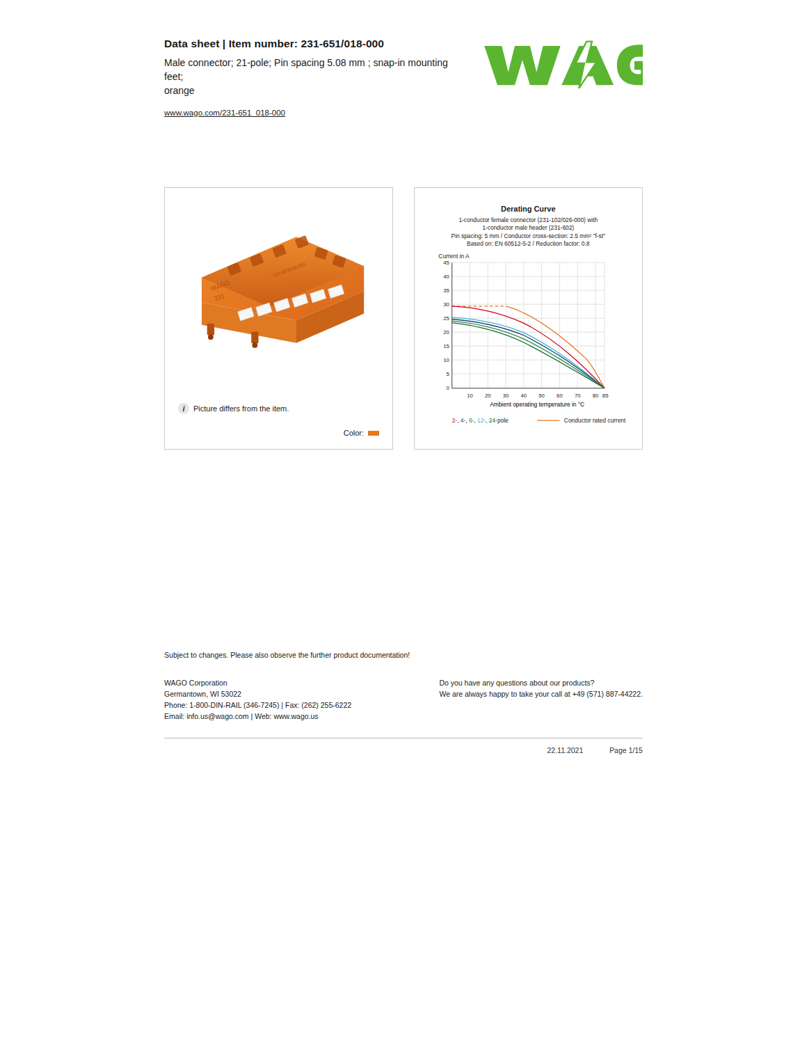Data sheet | Item number: 231-651/018-000
Male connector; 21-pole; Pin spacing 5.08 mm ; snap-in mounting feet;
orange
www.wago.com/231-651_018-000
WAGO
Orange 21-pole male connector WAGO 231 231-651/018-000
i Picture differs from the item.
Color:
Derating Curve Derating Curve 1-conductor female connector (231-102/026-000) with 1-conductor male header (231-602) Pin spacing: 5 mm / Conductor cross-section: 2.5 mm² "f-st" Based on: EN 60512-5-2 / Reduction factor: 0.8 Current in A 45 40 35 30 25 20 15 10 5 0 10 20 30 40 50 60 70 80 85 Ambient operating temperature in °C 2-, 4-, 6-, 12-, 24-pole Conductor rated current
Subject to changes. Please also observe the further product documentation!
WAGO Corporation
Germantown, WI 53022
Phone: 1-800-DIN-RAIL (346-7245) | Fax: (262) 255-6222
Email: info.us@wago.com | Web: www.wago.us
Do you have any questions about our products?
We are always happy to take your call at +49 (571) 887-44222.
22.11.2021 Page 1/15